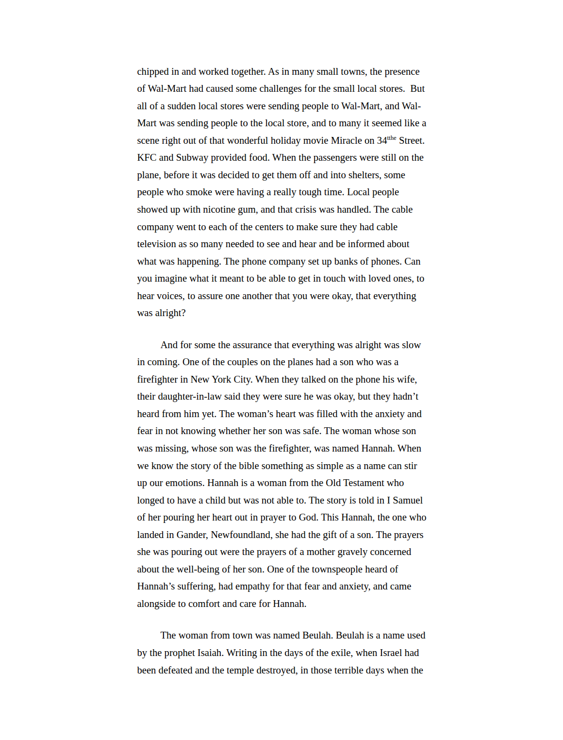chipped in and worked together. As in many small towns, the presence of Wal-Mart had caused some challenges for the small local stores. But all of a sudden local stores were sending people to Wal-Mart, and Wal-Mart was sending people to the local store, and to many it seemed like a scene right out of that wonderful holiday movie Miracle on 34tthe Street. KFC and Subway provided food. When the passengers were still on the plane, before it was decided to get them off and into shelters, some people who smoke were having a really tough time. Local people showed up with nicotine gum, and that crisis was handled. The cable company went to each of the centers to make sure they had cable television as so many needed to see and hear and be informed about what was happening. The phone company set up banks of phones. Can you imagine what it meant to be able to get in touch with loved ones, to hear voices, to assure one another that you were okay, that everything was alright?
And for some the assurance that everything was alright was slow in coming. One of the couples on the planes had a son who was a firefighter in New York City. When they talked on the phone his wife, their daughter-in-law said they were sure he was okay, but they hadn’t heard from him yet. The woman’s heart was filled with the anxiety and fear in not knowing whether her son was safe. The woman whose son was missing, whose son was the firefighter, was named Hannah. When we know the story of the bible something as simple as a name can stir up our emotions. Hannah is a woman from the Old Testament who longed to have a child but was not able to. The story is told in I Samuel of her pouring her heart out in prayer to God. This Hannah, the one who landed in Gander, Newfoundland, she had the gift of a son. The prayers she was pouring out were the prayers of a mother gravely concerned about the well-being of her son. One of the townspeople heard of Hannah’s suffering, had empathy for that fear and anxiety, and came alongside to comfort and care for Hannah.
The woman from town was named Beulah. Beulah is a name used by the prophet Isaiah. Writing in the days of the exile, when Israel had been defeated and the temple destroyed, in those terrible days when the